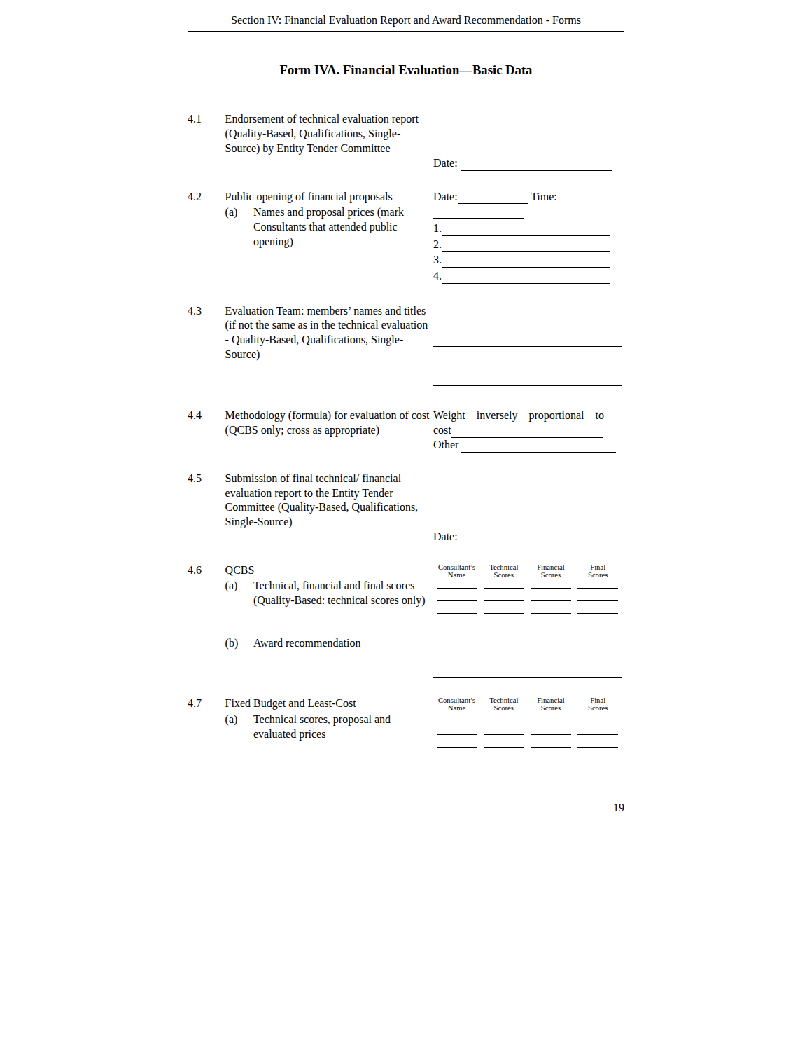Section IV: Financial Evaluation Report and Award Recommendation - Forms
Form IVA. Financial Evaluation—Basic Data
| 4.1 | Endorsement of technical evaluation report (Quality-Based, Qualifications, Single-Source) by Entity Tender Committee | Date: |
| 4.2 | Public opening of financial proposals (a) Names and proposal prices (mark Consultants that attended public opening) | Date: Time: 1. 2. 3. 4. |
| 4.3 | Evaluation Team: members’ names and titles (if not the same as in the technical evaluation - Quality-Based, Qualifications, Single-Source) | |
| 4.4 | Methodology (formula) for evaluation of cost (QCBS only; cross as appropriate) | Weight inversely proportional to cost Other |
| 4.5 | Submission of final technical/ financial evaluation report to the Entity Tender Committee (Quality-Based, Qualifications, Single-Source) | Date: |
| 4.6 | QCBS (a) Technical, financial and final scores (Quality-Based: technical scores only) (b) Award recommendation | / Consultant’s Name / Technical Scores / Financial Scores / Final Scores / / --- / --- / --- / --- / |
| 4.7 | Fixed Budget and Least-Cost (a) Technical scores, proposal and evaluated prices | / Consultant’s Name / Technical Scores / Financial Scores / Final Scores / / --- / --- / --- / --- / |
19